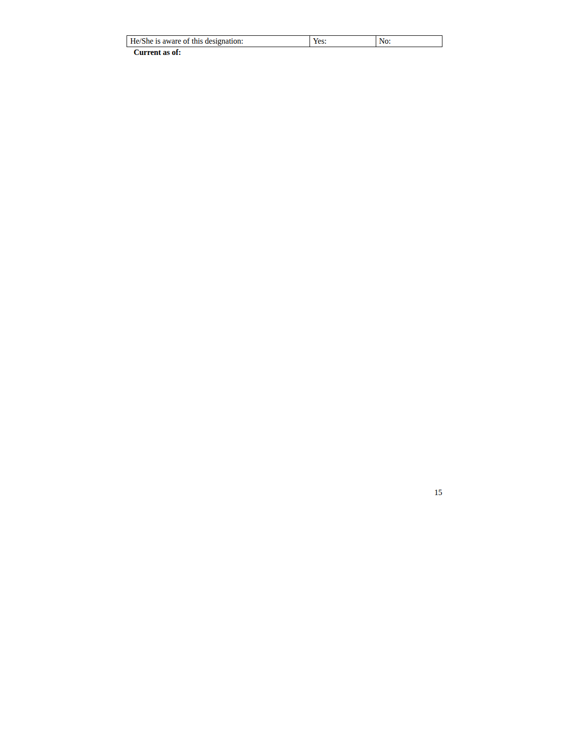| He/She is aware of this designation: | Yes: | No: |
Current as of:
15